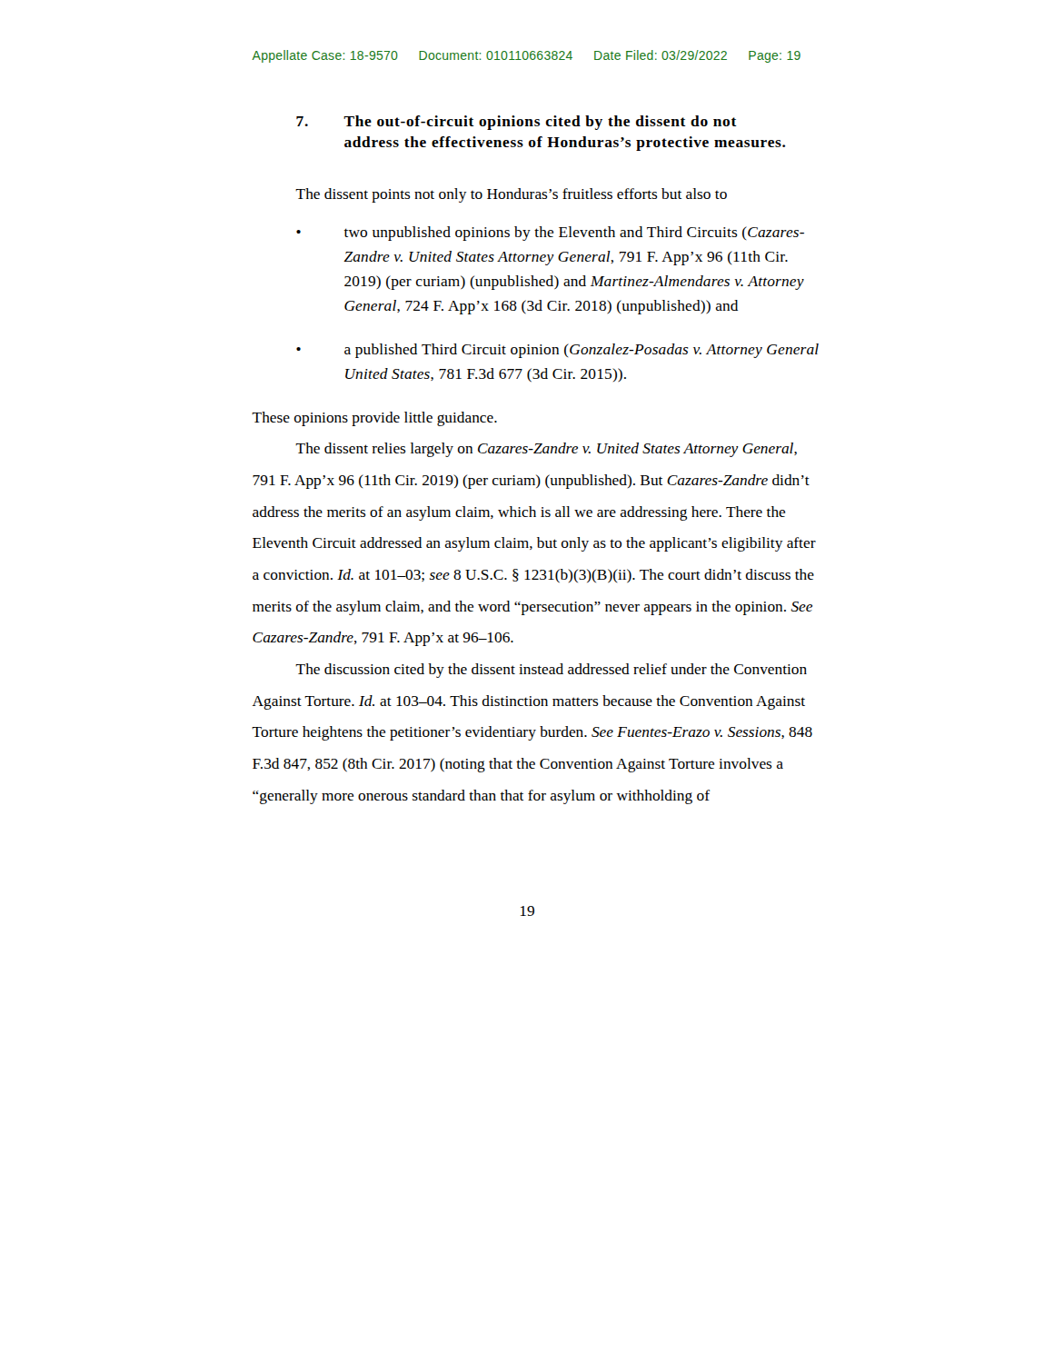Appellate Case: 18-9570 Document: 010110663824 Date Filed: 03/29/2022 Page: 19
7. The out-of-circuit opinions cited by the dissent do not address the effectiveness of Honduras’s protective measures.
The dissent points not only to Honduras’s fruitless efforts but also to
•two unpublished opinions by the Eleventh and Third Circuits (Cazares-Zandre v. United States Attorney General, 791 F. App’x 96 (11th Cir. 2019) (per curiam) (unpublished) and Martinez-Almendares v. Attorney General, 724 F. App’x 168 (3d Cir. 2018) (unpublished)) and
•a published Third Circuit opinion (Gonzalez-Posadas v. Attorney General United States, 781 F.3d 677 (3d Cir. 2015)).
These opinions provide little guidance.
The dissent relies largely on Cazares-Zandre v. United States Attorney General, 791 F. App’x 96 (11th Cir. 2019) (per curiam) (unpublished). But Cazares-Zandre didn’t address the merits of an asylum claim, which is all we are addressing here. There the Eleventh Circuit addressed an asylum claim, but only as to the applicant’s eligibility after a conviction. Id. at 101–03; see 8 U.S.C. § 1231(b)(3)(B)(ii). The court didn’t discuss the merits of the asylum claim, and the word “persecution” never appears in the opinion. See Cazares-Zandre, 791 F. App’x at 96–106.
The discussion cited by the dissent instead addressed relief under the Convention Against Torture. Id. at 103–04. This distinction matters because the Convention Against Torture heightens the petitioner’s evidentiary burden. See Fuentes-Erazo v. Sessions, 848 F.3d 847, 852 (8th Cir. 2017) (noting that the Convention Against Torture involves a “generally more onerous standard than that for asylum or withholding of
19